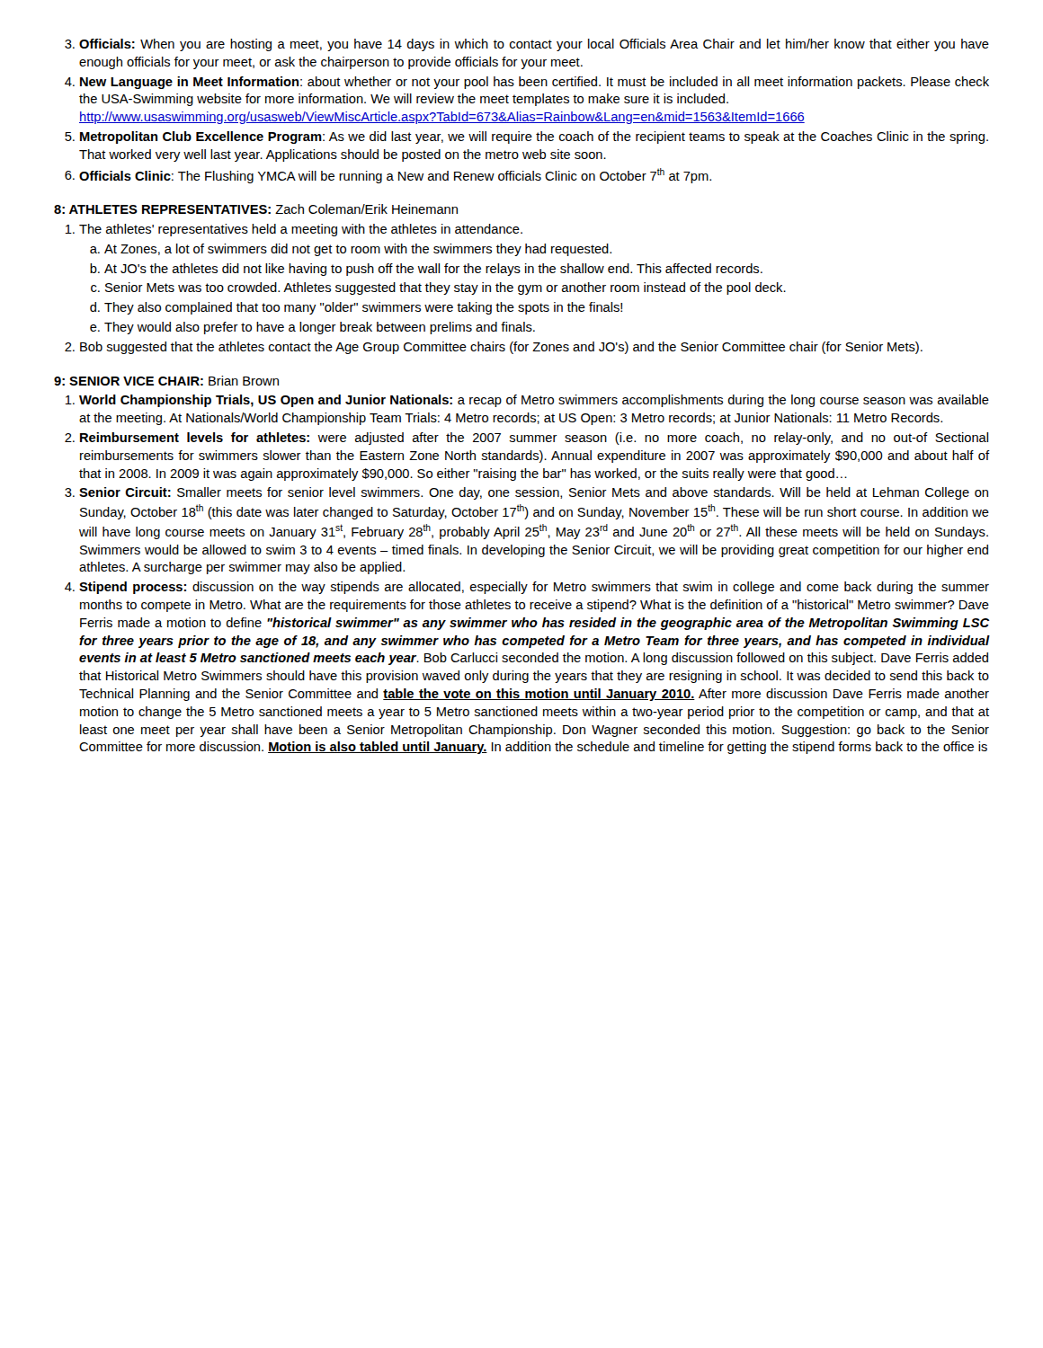Officials: When you are hosting a meet, you have 14 days in which to contact your local Officials Area Chair and let him/her know that either you have enough officials for your meet, or ask the chairperson to provide officials for your meet.
New Language in Meet Information: about whether or not your pool has been certified. It must be included in all meet information packets. Please check the USA-Swimming website for more information. We will review the meet templates to make sure it is included.
http://www.usaswimming.org/usasweb/ViewMiscArticle.aspx?TabId=673&Alias=Rainbow&Lang=en&mid=1563&ItemId=1666
Metropolitan Club Excellence Program: As we did last year, we will require the coach of the recipient teams to speak at the Coaches Clinic in the spring. That worked very well last year. Applications should be posted on the metro web site soon.
Officials Clinic: The Flushing YMCA will be running a New and Renew officials Clinic on October 7th at 7pm.
8: ATHLETES REPRESENTATIVES: Zach Coleman/Erik Heinemann
The athletes' representatives held a meeting with the athletes in attendance.
At Zones, a lot of swimmers did not get to room with the swimmers they had requested.
At JO's the athletes did not like having to push off the wall for the relays in the shallow end. This affected records.
Senior Mets was too crowded. Athletes suggested that they stay in the gym or another room instead of the pool deck.
They also complained that too many "older" swimmers were taking the spots in the finals!
They would also prefer to have a longer break between prelims and finals.
Bob suggested that the athletes contact the Age Group Committee chairs (for Zones and JO's) and the Senior Committee chair (for Senior Mets).
9: SENIOR VICE CHAIR: Brian Brown
World Championship Trials, US Open and Junior Nationals: a recap of Metro swimmers accomplishments during the long course season was available at the meeting. At Nationals/World Championship Team Trials: 4 Metro records; at US Open: 3 Metro records; at Junior Nationals: 11 Metro Records.
Reimbursement levels for athletes: were adjusted after the 2007 summer season (i.e. no more coach, no relay-only, and no out-of Sectional reimbursements for swimmers slower than the Eastern Zone North standards). Annual expenditure in 2007 was approximately $90,000 and about half of that in 2008. In 2009 it was again approximately $90,000. So either "raising the bar" has worked, or the suits really were that good…
Senior Circuit: Smaller meets for senior level swimmers. One day, one session, Senior Mets and above standards. Will be held at Lehman College on Sunday, October 18th (this date was later changed to Saturday, October 17th) and on Sunday, November 15th. These will be run short course. In addition we will have long course meets on January 31st, February 28th, probably April 25th, May 23rd and June 20th or 27th. All these meets will be held on Sundays. Swimmers would be allowed to swim 3 to 4 events – timed finals. In developing the Senior Circuit, we will be providing great competition for our higher end athletes. A surcharge per swimmer may also be applied.
Stipend process: discussion on the way stipends are allocated, especially for Metro swimmers that swim in college and come back during the summer months to compete in Metro. What are the requirements for those athletes to receive a stipend? What is the definition of a "historical" Metro swimmer? Dave Ferris made a motion to define "historical swimmer" as any swimmer who has resided in the geographic area of the Metropolitan Swimming LSC for three years prior to the age of 18, and any swimmer who has competed for a Metro Team for three years, and has competed in individual events in at least 5 Metro sanctioned meets each year. Bob Carlucci seconded the motion. A long discussion followed on this subject. Dave Ferris added that Historical Metro Swimmers should have this provision waved only during the years that they are resigning in school. It was decided to send this back to Technical Planning and the Senior Committee and table the vote on this motion until January 2010. After more discussion Dave Ferris made another motion to change the 5 Metro sanctioned meets a year to 5 Metro sanctioned meets within a two-year period prior to the competition or camp, and that at least one meet per year shall have been a Senior Metropolitan Championship. Don Wagner seconded this motion. Suggestion: go back to the Senior Committee for more discussion. Motion is also tabled until January. In addition the schedule and timeline for getting the stipend forms back to the office is